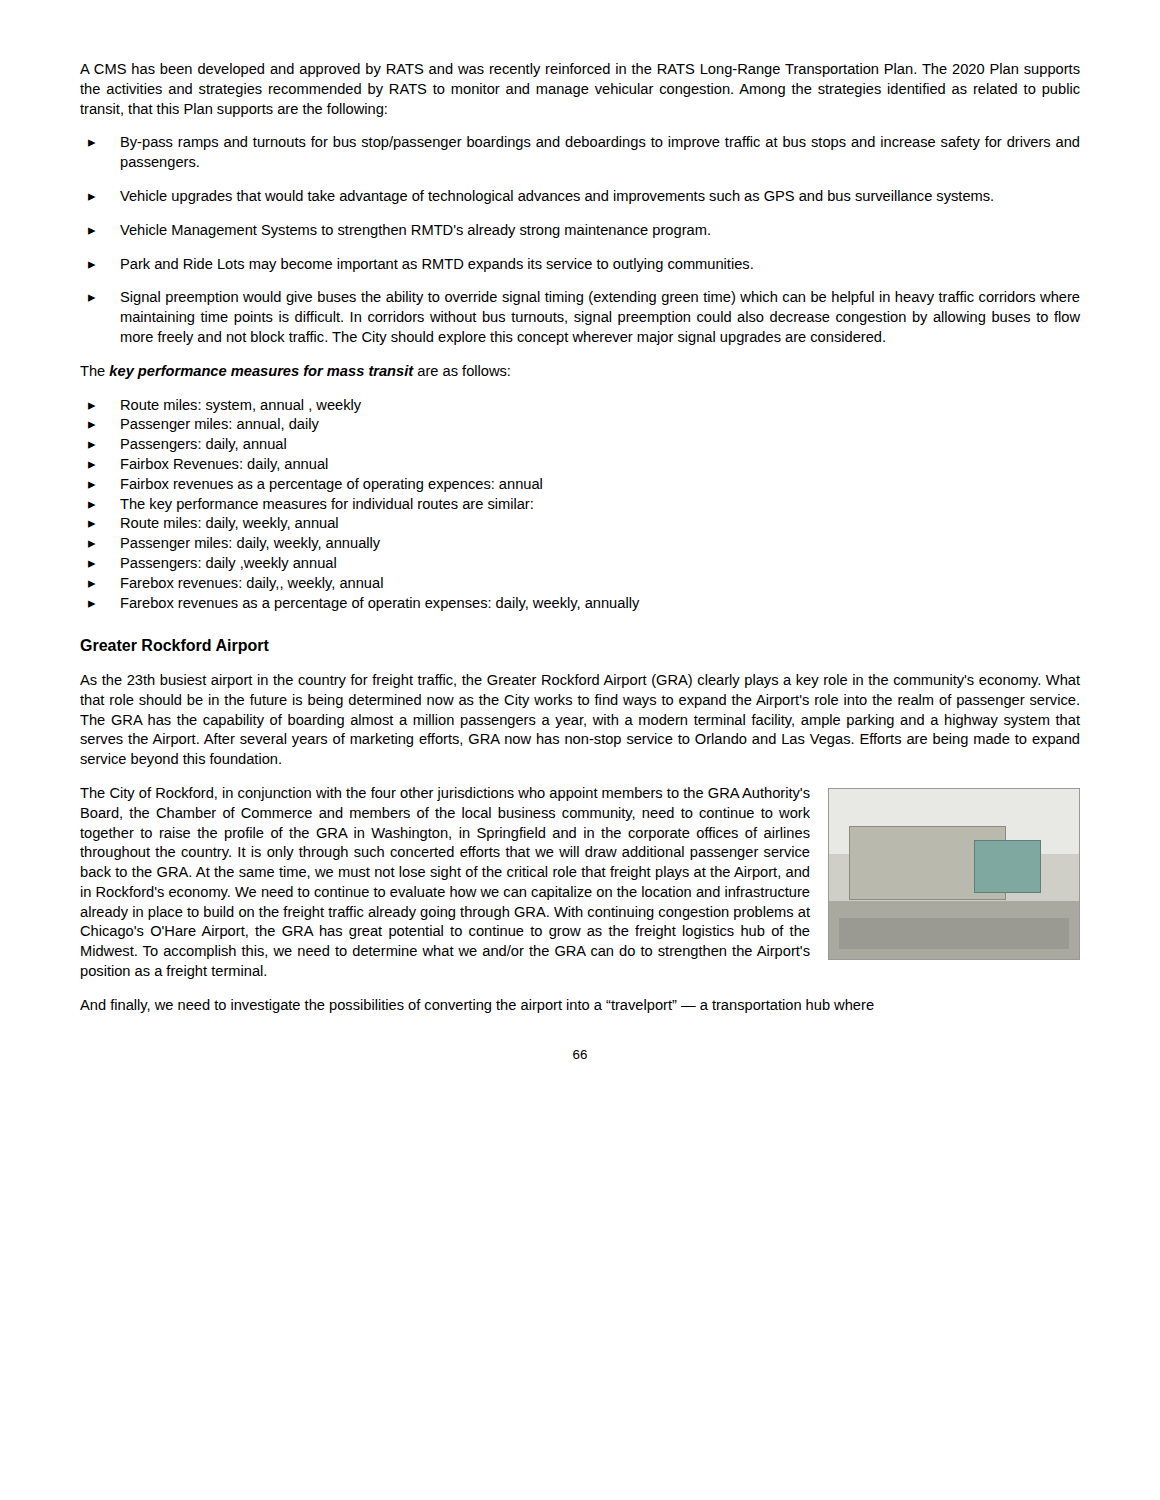A CMS has been developed and approved by RATS and was recently reinforced in the RATS Long-Range Transportation Plan. The 2020 Plan supports the activities and strategies recommended by RATS to monitor and manage vehicular congestion. Among the strategies identified as related to public transit, that this Plan supports are the following:
By-pass ramps and turnouts for bus stop/passenger boardings and deboardings to improve traffic at bus stops and increase safety for drivers and passengers.
Vehicle upgrades that would take advantage of technological advances and improvements such as GPS and bus surveillance systems.
Vehicle Management Systems to strengthen RMTD's already strong maintenance program.
Park and Ride Lots may become important as RMTD expands its service to outlying communities.
Signal preemption would give buses the ability to override signal timing (extending green time) which can be helpful in heavy traffic corridors where maintaining time points is difficult. In corridors without bus turnouts, signal preemption could also decrease congestion by allowing buses to flow more freely and not block traffic. The City should explore this concept wherever major signal upgrades are considered.
The key performance measures for mass transit are as follows:
Route miles: system, annual , weekly
Passenger miles: annual, daily
Passengers: daily, annual
Fairbox Revenues: daily, annual
Fairbox revenues as a percentage of operating expences: annual
The key performance measures for individual routes are similar:
Route miles: daily, weekly, annual
Passenger miles: daily, weekly, annually
Passengers: daily ,weekly annual
Farebox revenues: daily,, weekly, annual
Farebox revenues as a percentage of operatin expenses: daily, weekly, annually
Greater Rockford Airport
As the 23th busiest airport in the country for freight traffic, the Greater Rockford Airport (GRA) clearly plays a key role in the community's economy. What that role should be in the future is being determined now as the City works to find ways to expand the Airport's role into the realm of passenger service. The GRA has the capability of boarding almost a million passengers a year, with a modern terminal facility, ample parking and a highway system that serves the Airport. After several years of marketing efforts, GRA now has non-stop service to Orlando and Las Vegas. Efforts are being made to expand service beyond this foundation.
The City of Rockford, in conjunction with the four other jurisdictions who appoint members to the GRA Authority's Board, the Chamber of Commerce and members of the local business community, need to continue to work together to raise the profile of the GRA in Washington, in Springfield and in the corporate offices of airlines throughout the country. It is only through such concerted efforts that we will draw additional passenger service back to the GRA. At the same time, we must not lose sight of the critical role that freight plays at the Airport, and in Rockford's economy. We need to continue to evaluate how we can capitalize on the location and infrastructure already in place to build on the freight traffic already going through GRA. With continuing congestion problems at Chicago's O'Hare Airport, the GRA has great potential to continue to grow as the freight logistics hub of the Midwest. To accomplish this, we need to determine what we and/or the GRA can do to strengthen the Airport's position as a freight terminal.
And finally, we need to investigate the possibilities of converting the airport into a “travelport” — a transportation hub where
66